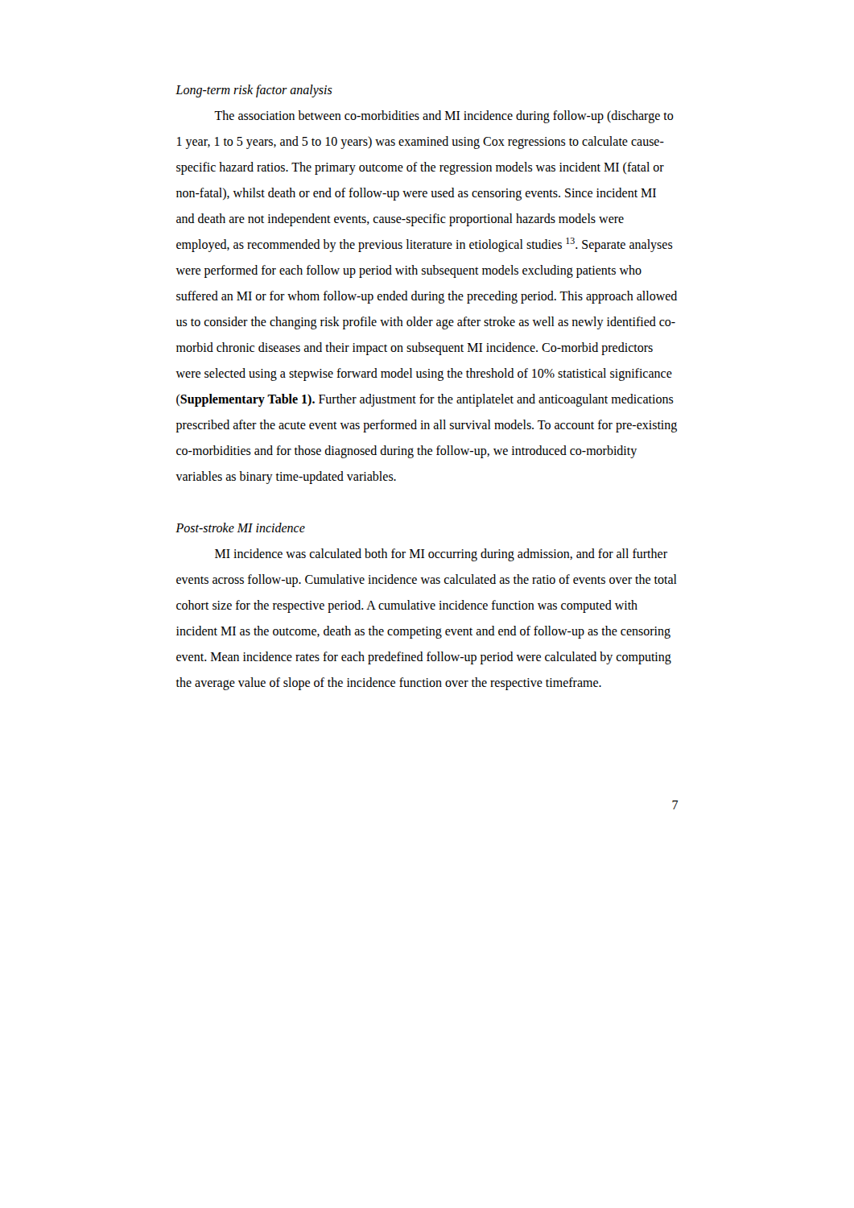Long-term risk factor analysis
The association between co-morbidities and MI incidence during follow-up (discharge to 1 year, 1 to 5 years, and 5 to 10 years) was examined using Cox regressions to calculate cause-specific hazard ratios. The primary outcome of the regression models was incident MI (fatal or non-fatal), whilst death or end of follow-up were used as censoring events. Since incident MI and death are not independent events, cause-specific proportional hazards models were employed, as recommended by the previous literature in etiological studies 13. Separate analyses were performed for each follow up period with subsequent models excluding patients who suffered an MI or for whom follow-up ended during the preceding period. This approach allowed us to consider the changing risk profile with older age after stroke as well as newly identified co-morbid chronic diseases and their impact on subsequent MI incidence. Co-morbid predictors were selected using a stepwise forward model using the threshold of 10% statistical significance (Supplementary Table 1). Further adjustment for the antiplatelet and anticoagulant medications prescribed after the acute event was performed in all survival models. To account for pre-existing co-morbidities and for those diagnosed during the follow-up, we introduced co-morbidity variables as binary time-updated variables.
Post-stroke MI incidence
MI incidence was calculated both for MI occurring during admission, and for all further events across follow-up. Cumulative incidence was calculated as the ratio of events over the total cohort size for the respective period. A cumulative incidence function was computed with incident MI as the outcome, death as the competing event and end of follow-up as the censoring event. Mean incidence rates for each predefined follow-up period were calculated by computing the average value of slope of the incidence function over the respective timeframe.
7